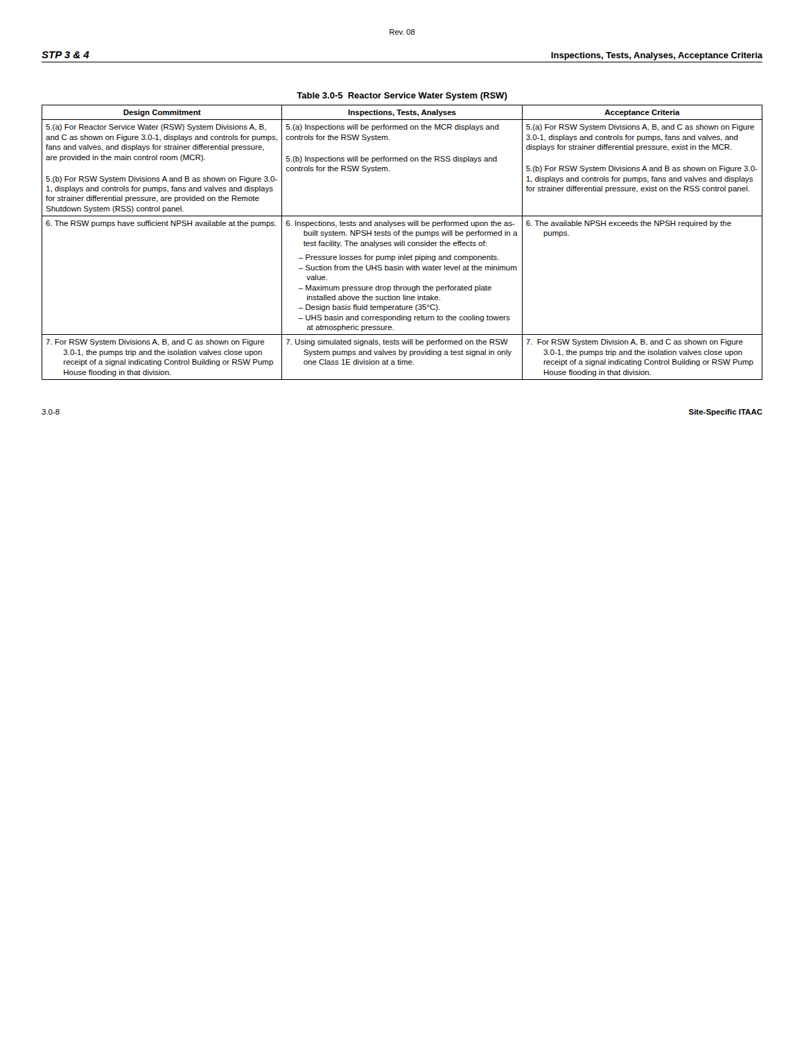Rev. 08
STP 3 & 4
Inspections, Tests, Analyses, Acceptance Criteria
Table 3.0-5 Reactor Service Water System (RSW)
| Design Commitment | Inspections, Tests, Analyses | Acceptance Criteria |
| --- | --- | --- |
| 5.(a) For Reactor Service Water (RSW) System Divisions A, B, and C as shown on Figure 3.0-1, displays and controls for pumps, fans and valves, and displays for strainer differential pressure, are provided in the main control room (MCR). 5.(b) For RSW System Divisions A and B as shown on Figure 3.0-1, displays and controls for pumps, fans and valves and displays for strainer differential pressure, are provided on the Remote Shutdown System (RSS) control panel. | 5.(a) Inspections will be performed on the MCR displays and controls for the RSW System. 5.(b) Inspections will be performed on the RSS displays and controls for the RSW System. | 5.(a) For RSW System Divisions A, B, and C as shown on Figure 3.0-1, displays and controls for pumps, fans and valves, and displays for strainer differential pressure, exist in the MCR. 5.(b) For RSW System Divisions A and B as shown on Figure 3.0-1, displays and controls for pumps, fans and valves and displays for strainer differential pressure, exist on the RSS control panel. |
| 6. The RSW pumps have sufficient NPSH available at the pumps. | 6. Inspections, tests and analyses will be performed upon the as-built system. NPSH tests of the pumps will be performed in a test facility. The analyses will consider the effects of: – Pressure losses for pump inlet piping and components. – Suction from the UHS basin with water level at the minimum value. – Maximum pressure drop through the perforated plate installed above the suction line intake. – Design basis fluid temperature (35°C). – UHS basin and corresponding return to the cooling towers at atmospheric pressure. | 6. The available NPSH exceeds the NPSH required by the pumps. |
| 7. For RSW System Divisions A, B, and C as shown on Figure 3.0-1, the pumps trip and the isolation valves close upon receipt of a signal indicating Control Building or RSW Pump House flooding in that division. | 7. Using simulated signals, tests will be performed on the RSW System pumps and valves by providing a test signal in only one Class 1E division at a time. | 7. For RSW System Division A, B, and C as shown on Figure 3.0-1, the pumps trip and the isolation valves close upon receipt of a signal indicating Control Building or RSW Pump House flooding in that division. |
3.0-8
Site-Specific ITAAC